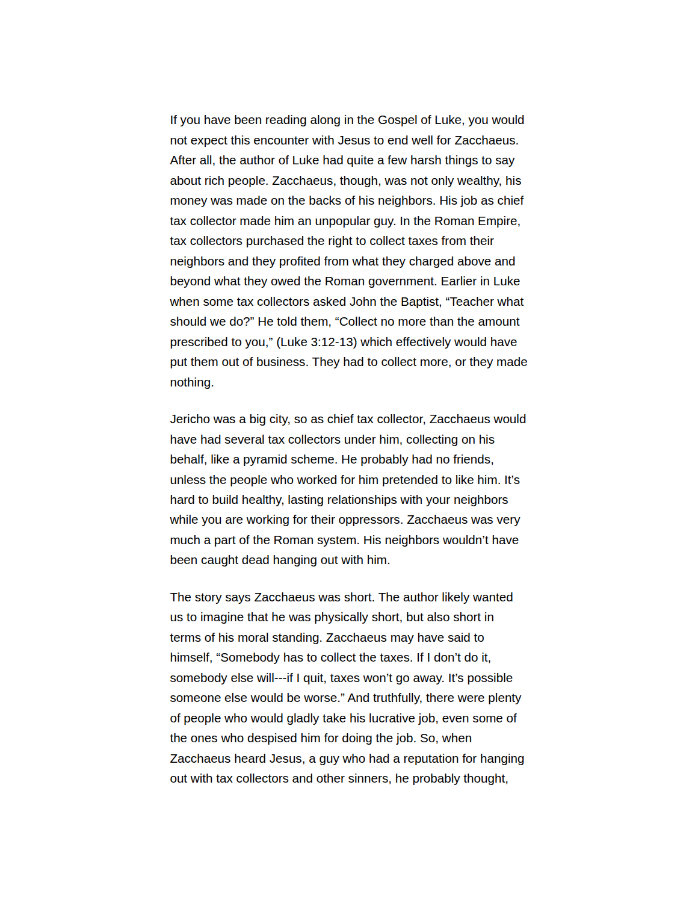If you have been reading along in the Gospel of Luke, you would not expect this encounter with Jesus to end well for Zacchaeus. After all, the author of Luke had quite a few harsh things to say about rich people. Zacchaeus, though, was not only wealthy, his money was made on the backs of his neighbors. His job as chief tax collector made him an unpopular guy. In the Roman Empire, tax collectors purchased the right to collect taxes from their neighbors and they profited from what they charged above and beyond what they owed the Roman government. Earlier in Luke when some tax collectors asked John the Baptist, “Teacher what should we do?” He told them, “Collect no more than the amount prescribed to you,” (Luke 3:12-13) which effectively would have put them out of business. They had to collect more, or they made nothing.
Jericho was a big city, so as chief tax collector, Zacchaeus would have had several tax collectors under him, collecting on his behalf, like a pyramid scheme. He probably had no friends, unless the people who worked for him pretended to like him. It’s hard to build healthy, lasting relationships with your neighbors while you are working for their oppressors. Zacchaeus was very much a part of the Roman system. His neighbors wouldn’t have been caught dead hanging out with him.
The story says Zacchaeus was short. The author likely wanted us to imagine that he was physically short, but also short in terms of his moral standing. Zacchaeus may have said to himself, “Somebody has to collect the taxes. If I don’t do it, somebody else will---if I quit, taxes won’t go away. It’s possible someone else would be worse.” And truthfully, there were plenty of people who would gladly take his lucrative job, even some of the ones who despised him for doing the job. So, when Zacchaeus heard Jesus, a guy who had a reputation for hanging out with tax collectors and other sinners, he probably thought,